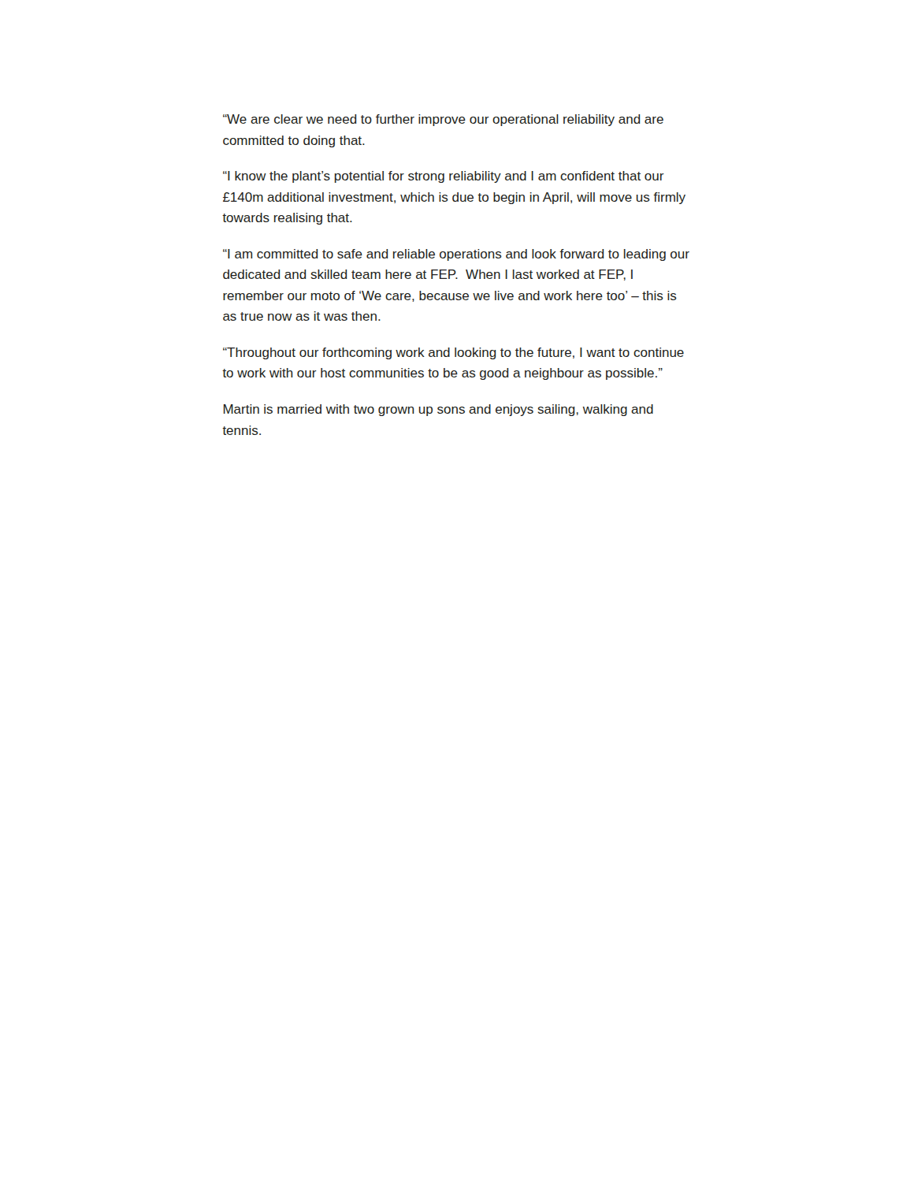“We are clear we need to further improve our operational reliability and are committed to doing that.
“I know the plant’s potential for strong reliability and I am confident that our £140m additional investment, which is due to begin in April, will move us firmly towards realising that.
“I am committed to safe and reliable operations and look forward to leading our dedicated and skilled team here at FEP. When I last worked at FEP, I remember our moto of ‘We care, because we live and work here too’ – this is as true now as it was then.
“Throughout our forthcoming work and looking to the future, I want to continue to work with our host communities to be as good a neighbour as possible.”
Martin is married with two grown up sons and enjoys sailing, walking and tennis.